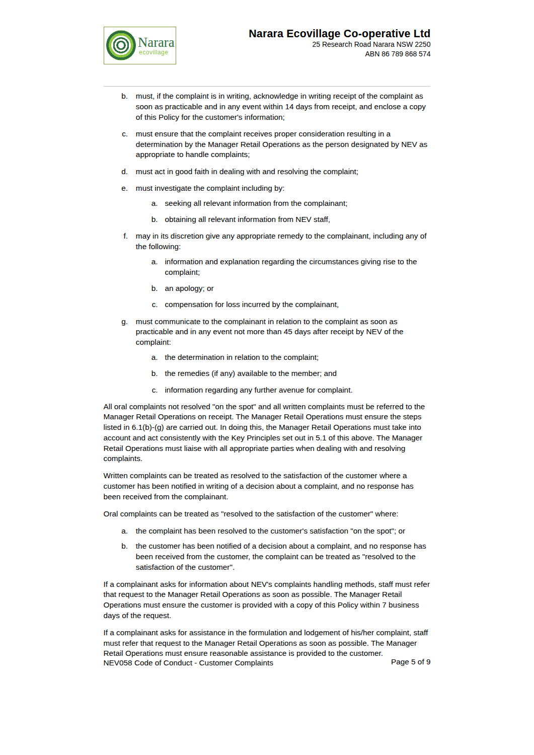Narara ecovillage
Narara Ecovillage Co-operative Ltd
25 Research Road Narara NSW 2250
ABN 86 789 868 574
must, if the complaint is in writing, acknowledge in writing receipt of the complaint as soon as practicable and in any event within 14 days from receipt, and enclose a copy of this Policy for the customer's information;
must ensure that the complaint receives proper consideration resulting in a determination by the Manager Retail Operations as the person designated by NEV as appropriate to handle complaints;
must act in good faith in dealing with and resolving the complaint;
must investigate the complaint including by:
seeking all relevant information from the complainant;
obtaining all relevant information from NEV staff,
may in its discretion give any appropriate remedy to the complainant, including any of the following:
information and explanation regarding the circumstances giving rise to the complaint;
an apology; or
compensation for loss incurred by the complainant,
must communicate to the complainant in relation to the complaint as soon as practicable and in any event not more than 45 days after receipt by NEV of the complaint:
the determination in relation to the complaint;
the remedies (if any) available to the member; and
information regarding any further avenue for complaint.
All oral complaints not resolved "on the spot" and all written complaints must be referred to the Manager Retail Operations on receipt. The Manager Retail Operations must ensure the steps listed in 6.1(b)-(g) are carried out. In doing this, the Manager Retail Operations must take into account and act consistently with the Key Principles set out in 5.1 of this above. The Manager Retail Operations must liaise with all appropriate parties when dealing with and resolving complaints.
Written complaints can be treated as resolved to the satisfaction of the customer where a customer has been notified in writing of a decision about a complaint, and no response has been received from the complainant.
Oral complaints can be treated as "resolved to the satisfaction of the customer" where:
the complaint has been resolved to the customer's satisfaction "on the spot"; or
the customer has been notified of a decision about a complaint, and no response has been received from the customer, the complaint can be treated as "resolved to the satisfaction of the customer".
If a complainant asks for information about NEV's complaints handling methods, staff must refer that request to the Manager Retail Operations as soon as possible. The Manager Retail Operations must ensure the customer is provided with a copy of this Policy within 7 business days of the request.
If a complainant asks for assistance in the formulation and lodgement of his/her complaint, staff must refer that request to the Manager Retail Operations as soon as possible. The Manager Retail Operations must ensure reasonable assistance is provided to the customer.
NEV058 Code of Conduct - Customer Complaints
Page 5 of 9